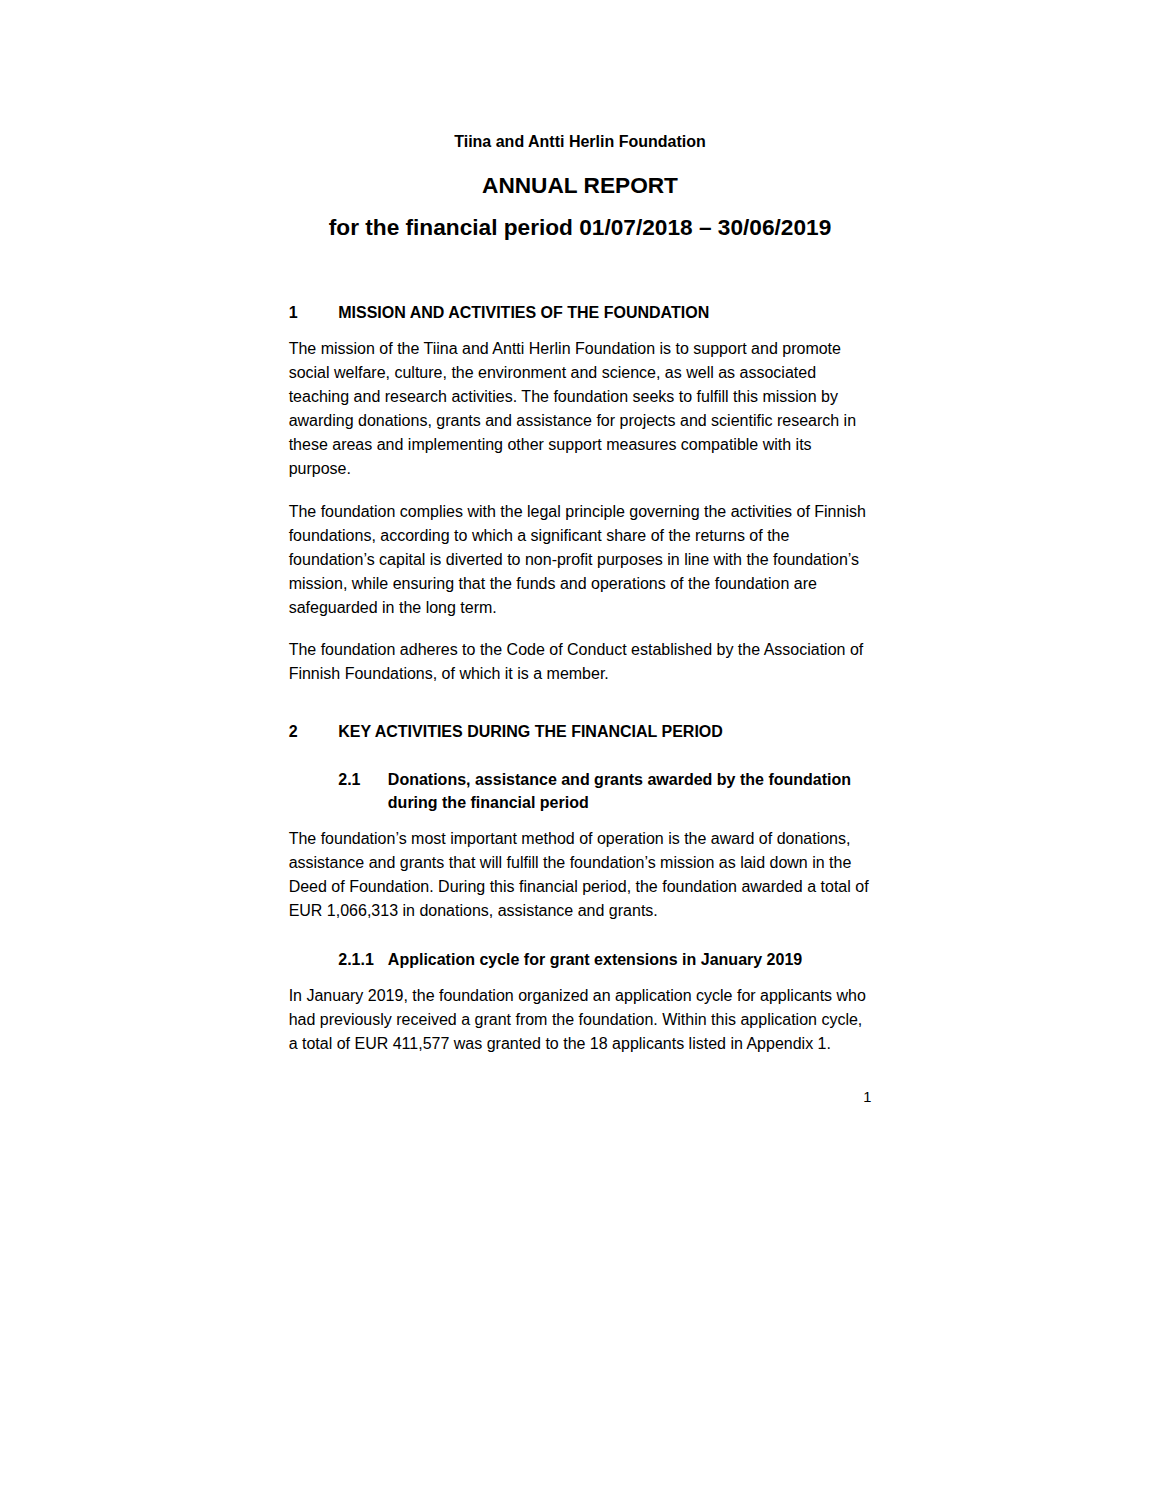Tiina and Antti Herlin Foundation
ANNUAL REPORT
for the financial period 01/07/2018 – 30/06/2019
1 MISSION AND ACTIVITIES OF THE FOUNDATION
The mission of the Tiina and Antti Herlin Foundation is to support and promote social welfare, culture, the environment and science, as well as associated teaching and research activities. The foundation seeks to fulfill this mission by awarding donations, grants and assistance for projects and scientific research in these areas and implementing other support measures compatible with its purpose.
The foundation complies with the legal principle governing the activities of Finnish foundations, according to which a significant share of the returns of the foundation’s capital is diverted to non-profit purposes in line with the foundation’s mission, while ensuring that the funds and operations of the foundation are safeguarded in the long term.
The foundation adheres to the Code of Conduct established by the Association of Finnish Foundations, of which it is a member.
2 KEY ACTIVITIES DURING THE FINANCIAL PERIOD
2.1 Donations, assistance and grants awarded by the foundation during the financial period
The foundation’s most important method of operation is the award of donations, assistance and grants that will fulfill the foundation’s mission as laid down in the Deed of Foundation. During this financial period, the foundation awarded a total of EUR 1,066,313 in donations, assistance and grants.
2.1.1 Application cycle for grant extensions in January 2019
In January 2019, the foundation organized an application cycle for applicants who had previously received a grant from the foundation. Within this application cycle, a total of EUR 411,577 was granted to the 18 applicants listed in Appendix 1.
1